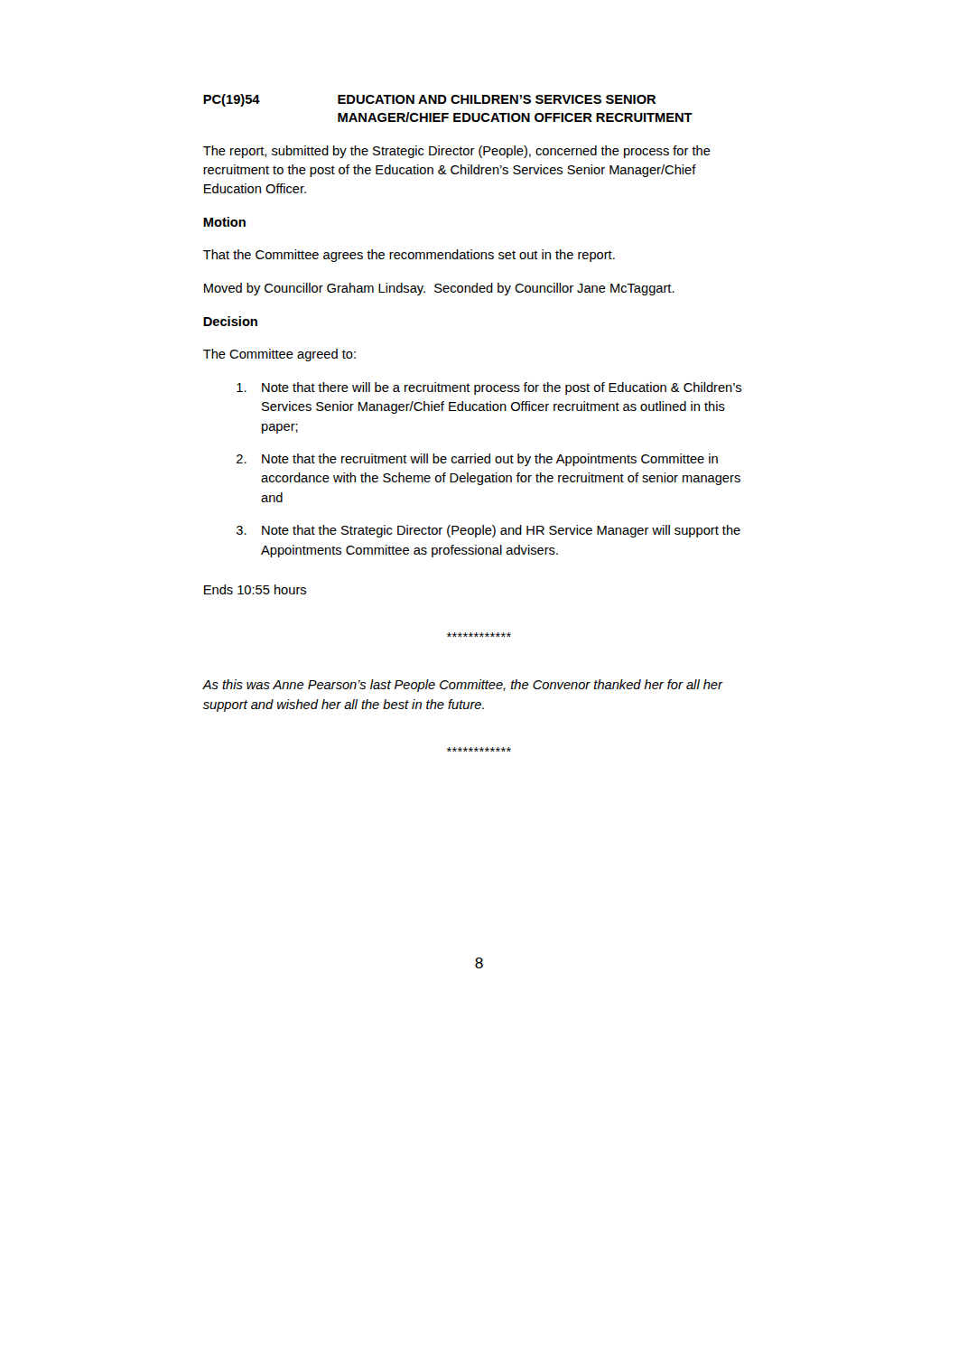PC(19)54 EDUCATION AND CHILDREN’S SERVICES SENIOR MANAGER/CHIEF EDUCATION OFFICER RECRUITMENT
The report, submitted by the Strategic Director (People), concerned the process for the recruitment to the post of the Education & Children’s Services Senior Manager/Chief Education Officer.
Motion
That the Committee agrees the recommendations set out in the report.
Moved by Councillor Graham Lindsay. Seconded by Councillor Jane McTaggart.
Decision
The Committee agreed to:
Note that there will be a recruitment process for the post of Education & Children’s Services Senior Manager/Chief Education Officer recruitment as outlined in this paper;
Note that the recruitment will be carried out by the Appointments Committee in accordance with the Scheme of Delegation for the recruitment of senior managers and
Note that the Strategic Director (People) and HR Service Manager will support the Appointments Committee as professional advisers.
Ends 10:55 hours
************
As this was Anne Pearson’s last People Committee, the Convenor thanked her for all her support and wished her all the best in the future.
************
8